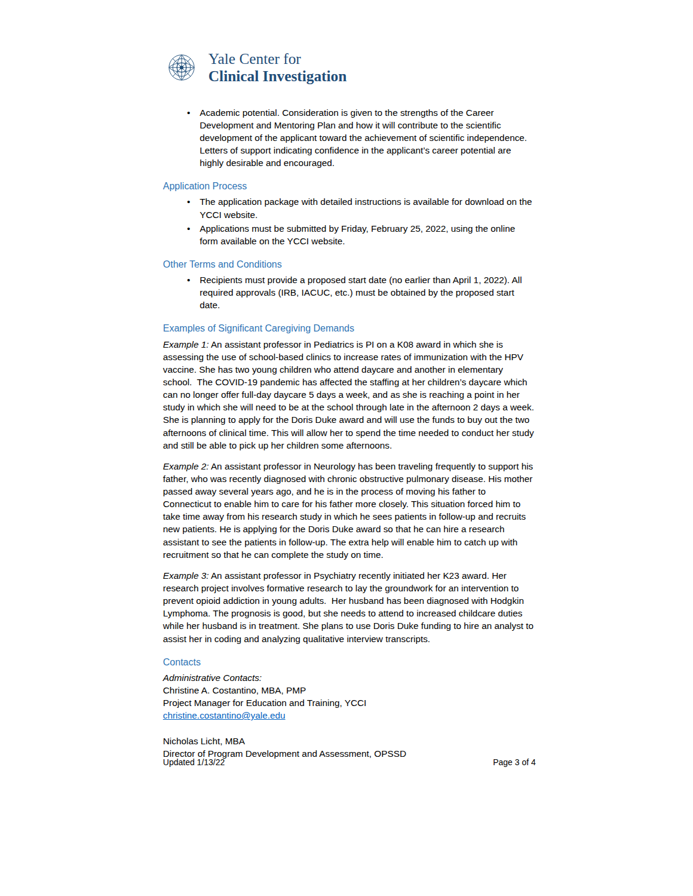Yale Center for
Clinical Investigation
Academic potential. Consideration is given to the strengths of the Career Development and Mentoring Plan and how it will contribute to the scientific development of the applicant toward the achievement of scientific independence. Letters of support indicating confidence in the applicant’s career potential are highly desirable and encouraged.
Application Process
The application package with detailed instructions is available for download on the YCCI website.
Applications must be submitted by Friday, February 25, 2022, using the online form available on the YCCI website.
Other Terms and Conditions
Recipients must provide a proposed start date (no earlier than April 1, 2022). All required approvals (IRB, IACUC, etc.) must be obtained by the proposed start date.
Examples of Significant Caregiving Demands
Example 1: An assistant professor in Pediatrics is PI on a K08 award in which she is assessing the use of school-based clinics to increase rates of immunization with the HPV vaccine. She has two young children who attend daycare and another in elementary school. The COVID-19 pandemic has affected the staffing at her children’s daycare which can no longer offer full-day daycare 5 days a week, and as she is reaching a point in her study in which she will need to be at the school through late in the afternoon 2 days a week. She is planning to apply for the Doris Duke award and will use the funds to buy out the two afternoons of clinical time. This will allow her to spend the time needed to conduct her study and still be able to pick up her children some afternoons.
Example 2: An assistant professor in Neurology has been traveling frequently to support his father, who was recently diagnosed with chronic obstructive pulmonary disease. His mother passed away several years ago, and he is in the process of moving his father to Connecticut to enable him to care for his father more closely. This situation forced him to take time away from his research study in which he sees patients in follow-up and recruits new patients. He is applying for the Doris Duke award so that he can hire a research assistant to see the patients in follow-up. The extra help will enable him to catch up with recruitment so that he can complete the study on time.
Example 3: An assistant professor in Psychiatry recently initiated her K23 award. Her research project involves formative research to lay the groundwork for an intervention to prevent opioid addiction in young adults. Her husband has been diagnosed with Hodgkin Lymphoma. The prognosis is good, but she needs to attend to increased childcare duties while her husband is in treatment. She plans to use Doris Duke funding to hire an analyst to assist her in coding and analyzing qualitative interview transcripts.
Contacts
Administrative Contacts:
Christine A. Costantino, MBA, PMP
Project Manager for Education and Training, YCCI
christine.costantino@yale.edu
Nicholas Licht, MBA
Director of Program Development and Assessment, OPSSD
Updated 1/13/22 Page 3 of 4